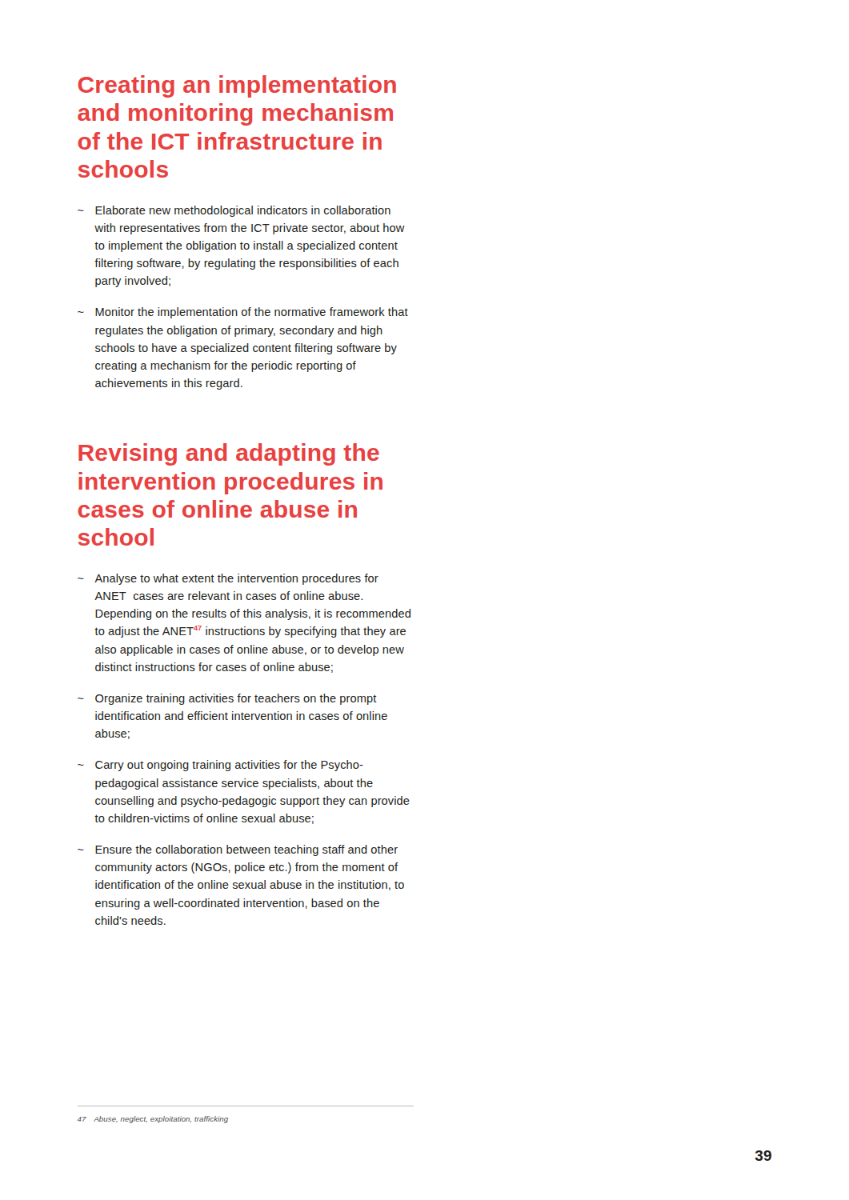Creating an implementation and monitoring mechanism of the ICT infrastructure in schools
Elaborate new methodological indicators in collaboration with representatives from the ICT private sector, about how to implement the obligation to install a specialized content filtering software, by regulating the responsibilities of each party involved;
Monitor the implementation of the normative framework that regulates the obligation of primary, secondary and high schools to have a specialized content filtering software by creating a mechanism for the periodic reporting of achievements in this regard.
Revising and adapting the intervention procedures in cases of online abuse in school
Analyse to what extent the intervention procedures for ANET cases are relevant in cases of online abuse. Depending on the results of this analysis, it is recommended to adjust the ANET47 instructions by specifying that they are also applicable in cases of online abuse, or to develop new distinct instructions for cases of online abuse;
Organize training activities for teachers on the prompt identification and efficient intervention in cases of online abuse;
Carry out ongoing training activities for the Psycho-pedagogical assistance service specialists, about the counselling and psycho-pedagogic support they can provide to children-victims of online sexual abuse;
Ensure the collaboration between teaching staff and other community actors (NGOs, police etc.) from the moment of identification of the online sexual abuse in the institution, to ensuring a well-coordinated intervention, based on the child's needs.
47 Abuse, neglect, exploitation, trafficking
39